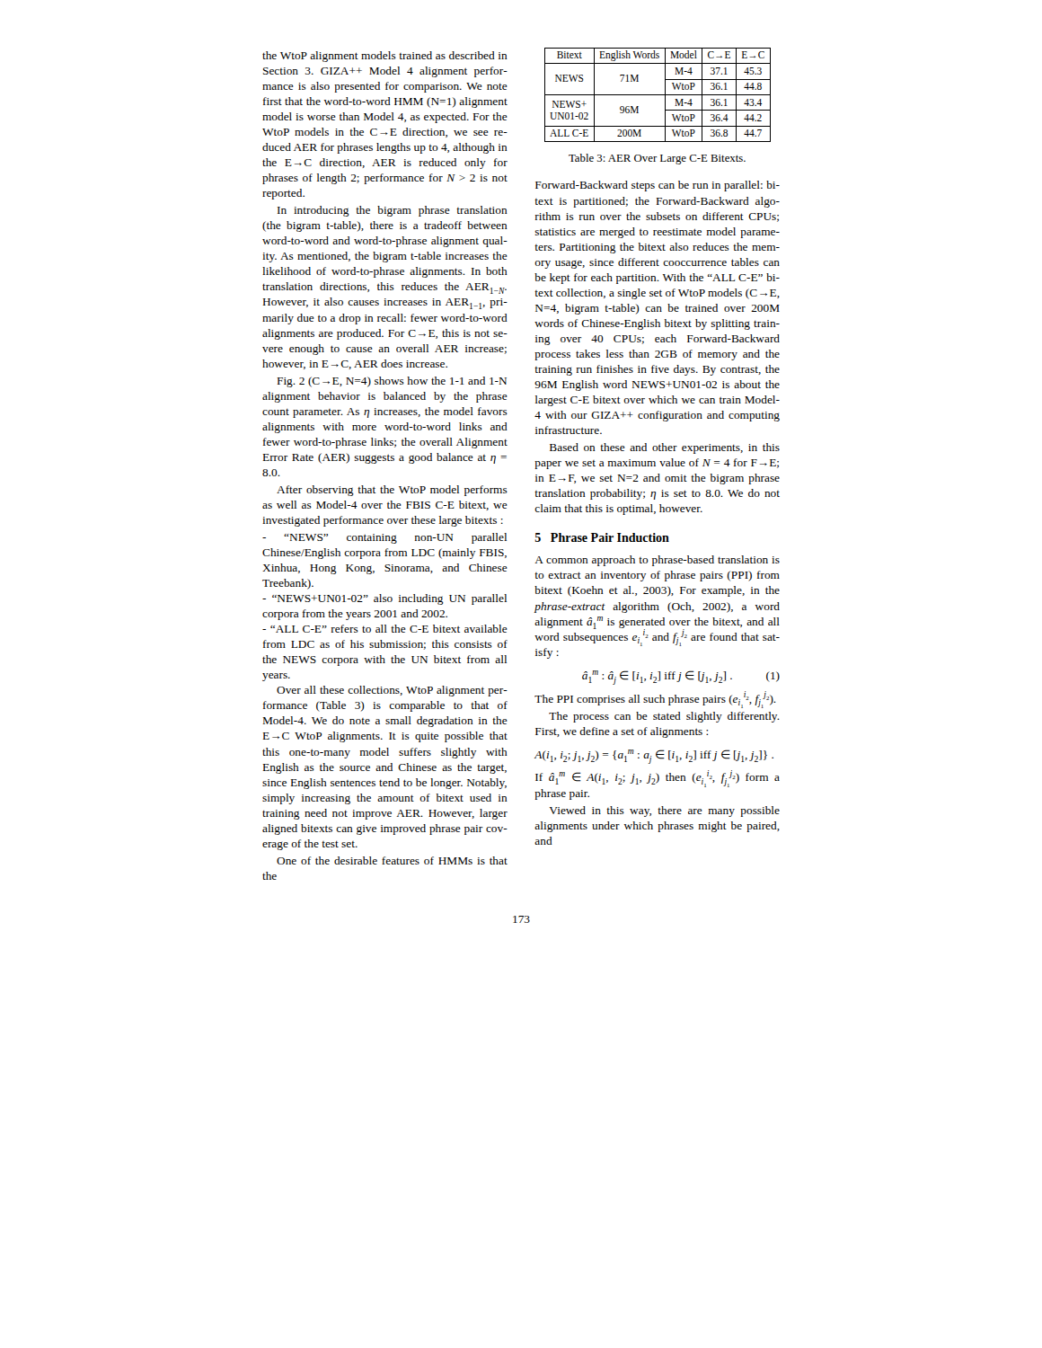the WtoP alignment models trained as described in Section 3. GIZA++ Model 4 alignment performance is also presented for comparison. We note first that the word-to-word HMM (N=1) alignment model is worse than Model 4, as expected. For the WtoP models in the C→E direction, we see reduced AER for phrases lengths up to 4, although in the E→C direction, AER is reduced only for phrases of length 2; performance for N > 2 is not reported.
In introducing the bigram phrase translation (the bigram t-table), there is a tradeoff between word-to-word and word-to-phrase alignment quality. As mentioned, the bigram t-table increases the likelihood of word-to-phrase alignments. In both translation directions, this reduces the AER1−N. However, it also causes increases in AER1−1, primarily due to a drop in recall: fewer word-to-word alignments are produced. For C→E, this is not severe enough to cause an overall AER increase; however, in E→C, AER does increase.
Fig. 2 (C→E, N=4) shows how the 1-1 and 1-N alignment behavior is balanced by the phrase count parameter. As η increases, the model favors alignments with more word-to-word links and fewer word-to-phrase links; the overall Alignment Error Rate (AER) suggests a good balance at η = 8.0.
After observing that the WtoP model performs as well as Model-4 over the FBIS C-E bitext, we investigated performance over these large bitexts :
- “NEWS” containing non-UN parallel Chinese/English corpora from LDC (mainly FBIS, Xinhua, Hong Kong, Sinorama, and Chinese Treebank).
- “NEWS+UN01-02” also including UN parallel corpora from the years 2001 and 2002.
- “ALL C-E” refers to all the C-E bitext available from LDC as of his submission; this consists of the NEWS corpora with the UN bitext from all years.
Over all these collections, WtoP alignment performance (Table 3) is comparable to that of Model-4. We do note a small degradation in the E→C WtoP alignments. It is quite possible that this one-to-many model suffers slightly with English as the source and Chinese as the target, since English sentences tend to be longer. Notably, simply increasing the amount of bitext used in training need not improve AER. However, larger aligned bitexts can give improved phrase pair coverage of the test set.
One of the desirable features of HMMs is that the
| Bitext | English Words | Model | C→E | E→C |
| --- | --- | --- | --- | --- |
| NEWS | 71M | M-4 | 37.1 | 45.3 |
| WtoP | 36.1 | 44.8 |
| NEWS+ UN01-02 | 96M | M-4 | 36.1 | 43.4 |
| WtoP | 36.4 | 44.2 |
| ALL C-E | 200M | WtoP | 36.8 | 44.7 |
Table 3: AER Over Large C-E Bitexts.
Forward-Backward steps can be run in parallel: bitext is partitioned; the Forward-Backward algorithm is run over the subsets on different CPUs; statistics are merged to reestimate model parameters. Partitioning the bitext also reduces the memory usage, since different cooccurrence tables can be kept for each partition. With the “ALL C-E” bitext collection, a single set of WtoP models (C→E, N=4, bigram t-table) can be trained over 200M words of Chinese-English bitext by splitting training over 40 CPUs; each Forward-Backward process takes less than 2GB of memory and the training run finishes in five days. By contrast, the 96M English word NEWS+UN01-02 is about the largest C-E bitext over which we can train Model-4 with our GIZA++ configuration and computing infrastructure.
Based on these and other experiments, in this paper we set a maximum value of N = 4 for F→E; in E→F, we set N=2 and omit the bigram phrase translation probability; η is set to 8.0. We do not claim that this is optimal, however.
5 Phrase Pair Induction
A common approach to phrase-based translation is to extract an inventory of phrase pairs (PPI) from bitext (Koehn et al., 2003), For example, in the phrase-extract algorithm (Och, 2002), a word alignment â1m is generated over the bitext, and all word subsequences ei1i2 and fj1j2 are found that satisfy :
â1m : âj ∈ [i1, i2] iff j ∈ [j1, j2] . (1)
The PPI comprises all such phrase pairs (ei1i2, fj1j2).
The process can be stated slightly differently. First, we define a set of alignments :
A(i1, i2; j1, j2) = {a1m : aj ∈ [i1, i2] iff j ∈ [j1, j2]} .
If â1m ∈ A(i1, i2; j1, j2) then (ei1i2, fj1j2) form a phrase pair.
Viewed in this way, there are many possible alignments under which phrases might be paired, and
173